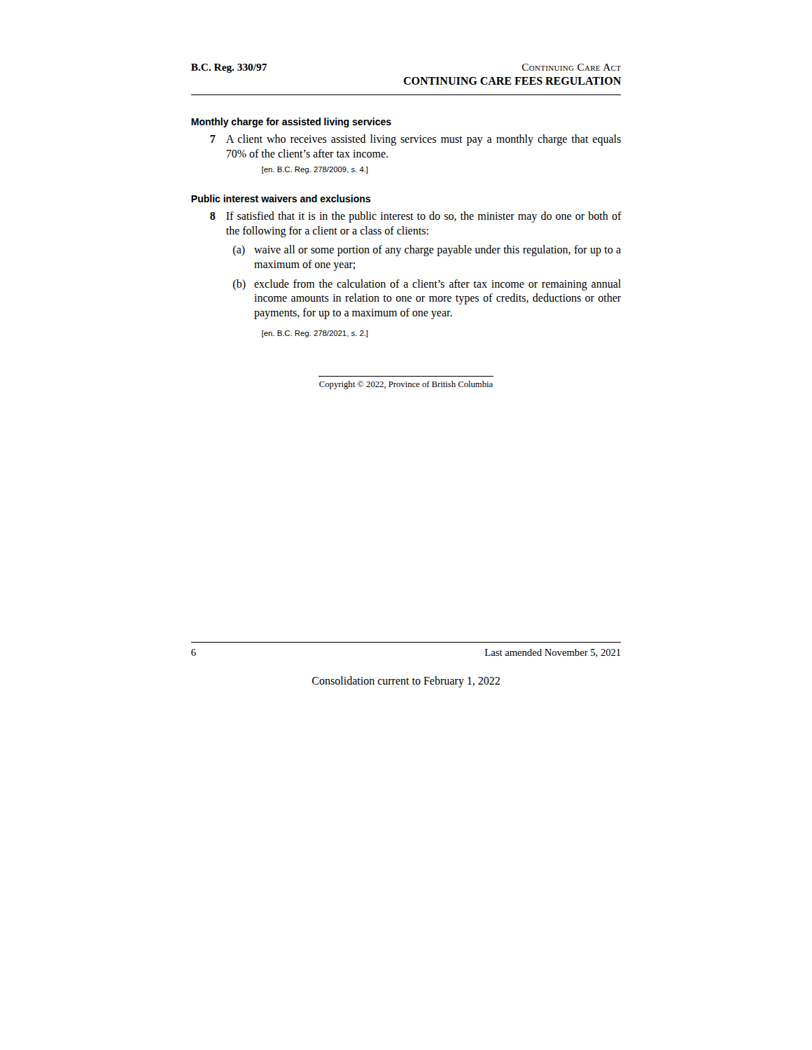B.C. Reg. 330/97
Continuing Care Act
CONTINUING CARE FEES REGULATION
Monthly charge for assisted living services
7
A client who receives assisted living services must pay a monthly charge that equals 70% of the client’s after tax income.
[en. B.C. Reg. 278/2009, s. 4.]
Public interest waivers and exclusions
8
If satisfied that it is in the public interest to do so, the minister may do one or both of the following for a client or a class of clients:
(a) waive all or some portion of any charge payable under this regulation, for up to a maximum of one year;
(b) exclude from the calculation of a client’s after tax income or remaining annual income amounts in relation to one or more types of credits, deductions or other payments, for up to a maximum of one year.
[en. B.C. Reg. 278/2021, s. 2.]
Copyright © 2022, Province of British Columbia
6
Last amended November 5, 2021
Consolidation current to February 1, 2022